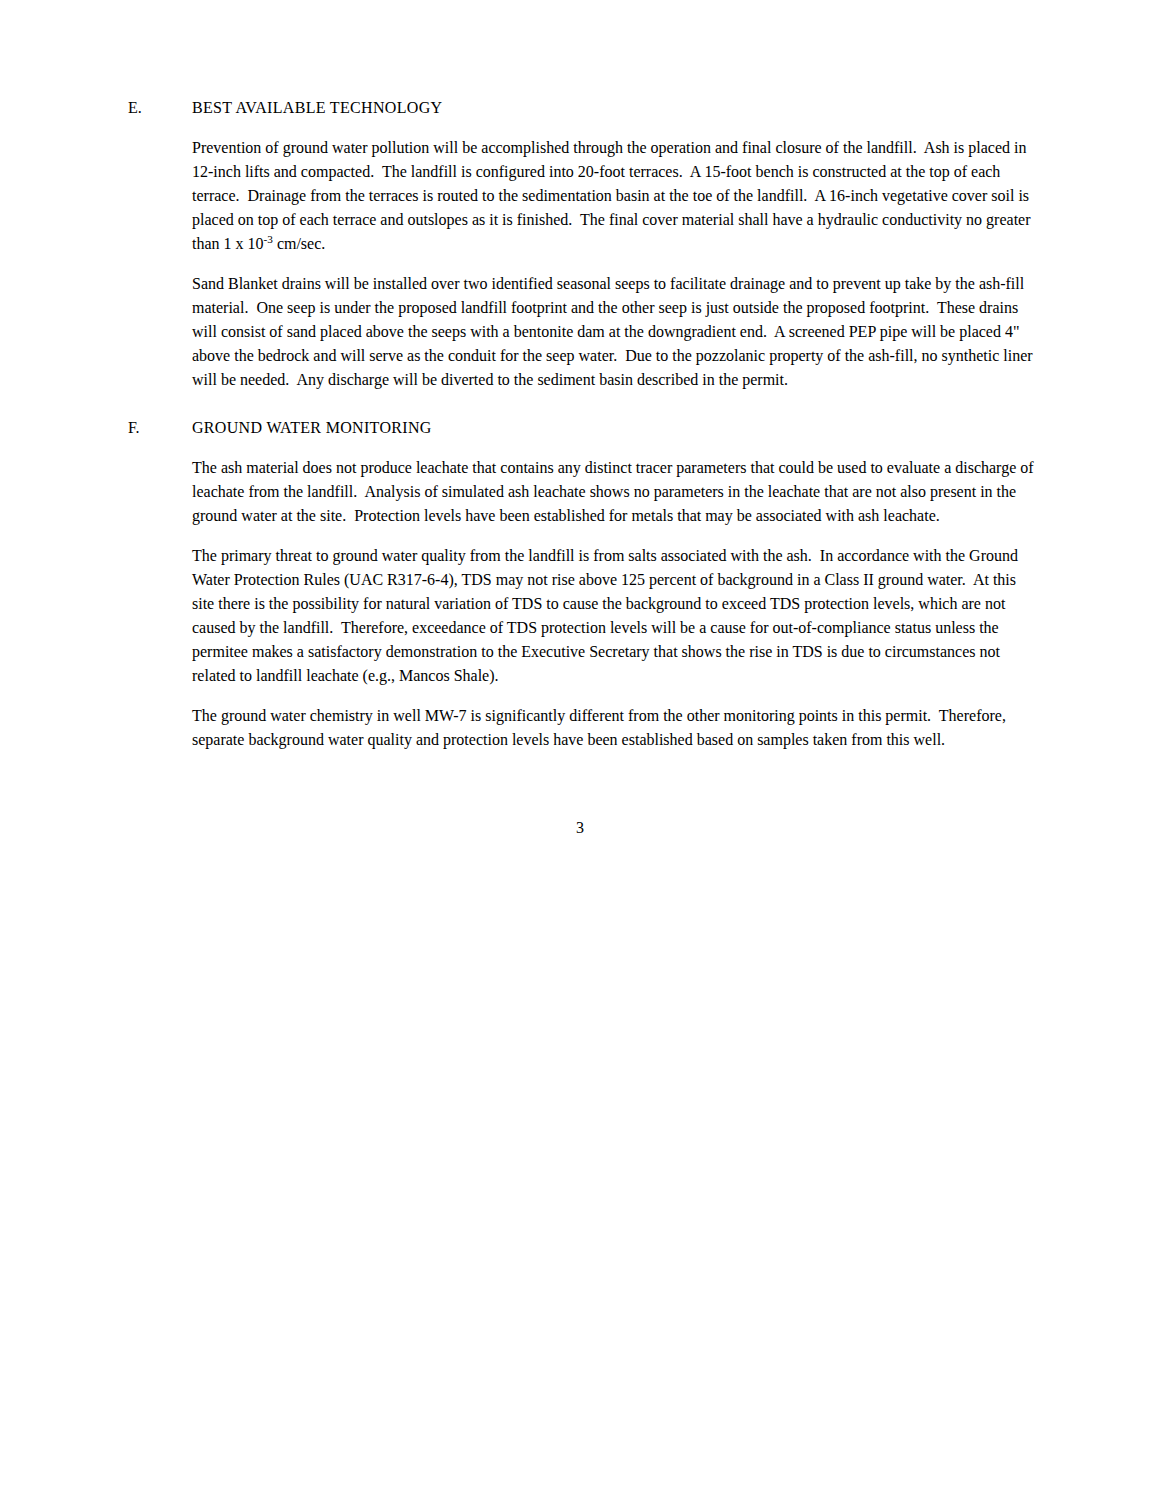E. BEST AVAILABLE TECHNOLOGY
Prevention of ground water pollution will be accomplished through the operation and final closure of the landfill. Ash is placed in 12-inch lifts and compacted. The landfill is configured into 20-foot terraces. A 15-foot bench is constructed at the top of each terrace. Drainage from the terraces is routed to the sedimentation basin at the toe of the landfill. A 16-inch vegetative cover soil is placed on top of each terrace and outslopes as it is finished. The final cover material shall have a hydraulic conductivity no greater than 1 x 10-3 cm/sec.
Sand Blanket drains will be installed over two identified seasonal seeps to facilitate drainage and to prevent up take by the ash-fill material. One seep is under the proposed landfill footprint and the other seep is just outside the proposed footprint. These drains will consist of sand placed above the seeps with a bentonite dam at the downgradient end. A screened PEP pipe will be placed 4" above the bedrock and will serve as the conduit for the seep water. Due to the pozzolanic property of the ash-fill, no synthetic liner will be needed. Any discharge will be diverted to the sediment basin described in the permit.
F. GROUND WATER MONITORING
The ash material does not produce leachate that contains any distinct tracer parameters that could be used to evaluate a discharge of leachate from the landfill. Analysis of simulated ash leachate shows no parameters in the leachate that are not also present in the ground water at the site. Protection levels have been established for metals that may be associated with ash leachate.
The primary threat to ground water quality from the landfill is from salts associated with the ash. In accordance with the Ground Water Protection Rules (UAC R317-6-4), TDS may not rise above 125 percent of background in a Class II ground water. At this site there is the possibility for natural variation of TDS to cause the background to exceed TDS protection levels, which are not caused by the landfill. Therefore, exceedance of TDS protection levels will be a cause for out-of-compliance status unless the permitee makes a satisfactory demonstration to the Executive Secretary that shows the rise in TDS is due to circumstances not related to landfill leachate (e.g., Mancos Shale).
The ground water chemistry in well MW-7 is significantly different from the other monitoring points in this permit. Therefore, separate background water quality and protection levels have been established based on samples taken from this well.
3